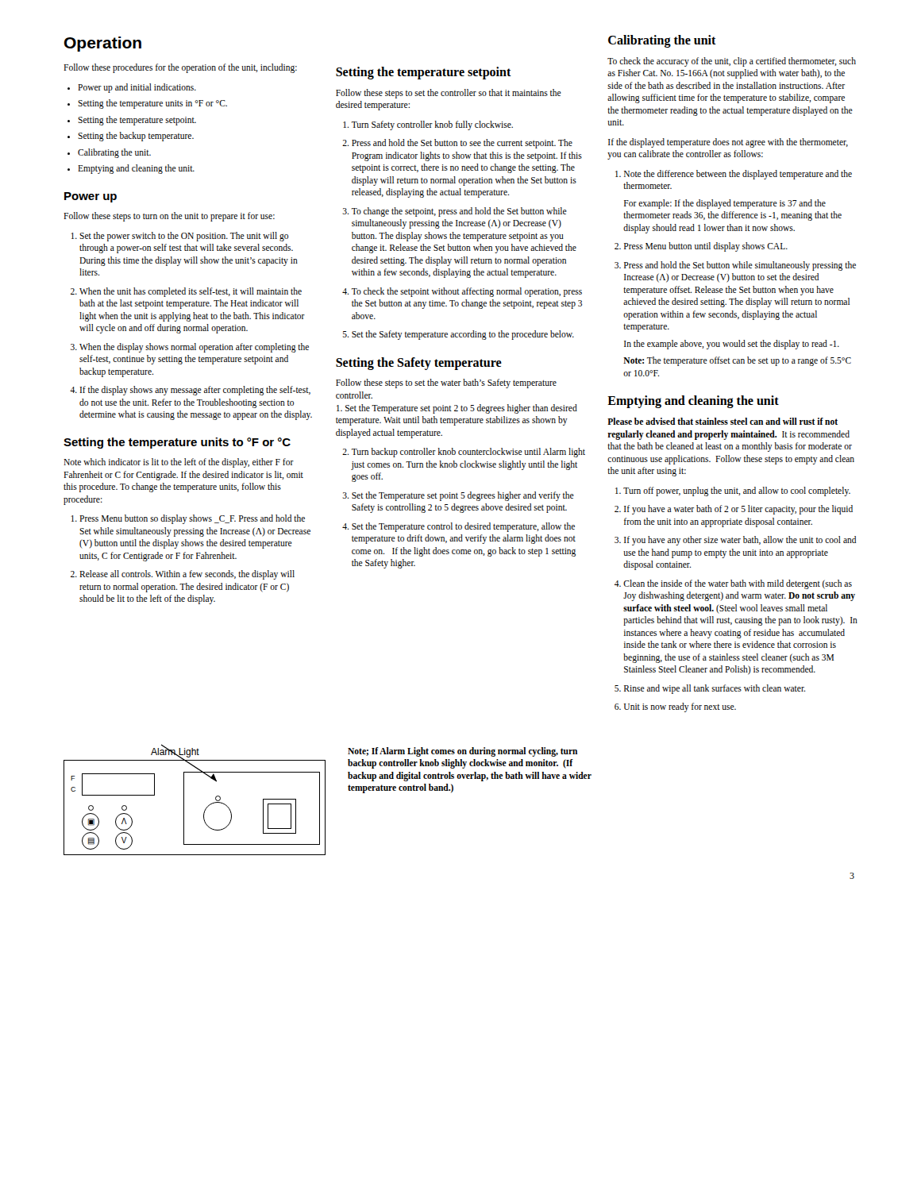Operation
Follow these procedures for the operation of the unit, including:
Power up and initial indications.
Setting the temperature units in °F or °C.
Setting the temperature setpoint.
Setting the backup temperature.
Calibrating the unit.
Emptying and cleaning the unit.
Power up
Follow these steps to turn on the unit to prepare it for use:
Set the power switch to the ON position. The unit will go through a power-on self test that will take several seconds. During this time the display will show the unit’s capacity in liters.
When the unit has completed its self-test, it will maintain the bath at the last setpoint temperature. The Heat indicator will light when the unit is applying heat to the bath. This indicator will cycle on and off during normal operation.
When the display shows normal operation after completing the self-test, continue by setting the temperature setpoint and backup temperature.
If the display shows any message after completing the self-test, do not use the unit. Refer to the Troubleshooting section to determine what is causing the message to appear on the display.
Setting the temperature units to °F or °C
Note which indicator is lit to the left of the display, either F for Fahrenheit or C for Centigrade. If the desired indicator is lit, omit this procedure. To change the temperature units, follow this procedure:
Press Menu button so display shows _C_F. Press and hold the Set while simultaneously pressing the Increase (Λ) or Decrease (V) button until the display shows the desired temperature units, C for Centigrade or F for Fahrenheit.
Release all controls. Within a few seconds, the display will return to normal operation. The desired indicator (F or C) should be lit to the left of the display.
Setting the temperature setpoint
Follow these steps to set the controller so that it maintains the desired temperature:
Turn Safety controller knob fully clockwise.
Press and hold the Set button to see the current setpoint. The Program indicator lights to show that this is the setpoint. If this setpoint is correct, there is no need to change the setting. The display will return to normal operation when the Set button is released, displaying the actual temperature.
To change the setpoint, press and hold the Set button while simultaneously pressing the Increase (Λ) or Decrease (V) button. The display shows the temperature setpoint as you change it. Release the Set button when you have achieved the desired setting. The display will return to normal operation within a few seconds, displaying the actual temperature.
To check the setpoint without affecting normal operation, press the Set button at any time. To change the setpoint, repeat step 3 above.
Set the Safety temperature according to the procedure below.
Setting the Safety temperature
Follow these steps to set the water bath’s Safety temperature controller.
1. Set the Temperature set point 2 to 5 degrees higher than desired temperature. Wait until bath temperature stabilizes as shown by displayed actual temperature.
Turn backup controller knob counterclockwise until Alarm light just comes on. Turn the knob clockwise slightly until the light goes off.
Set the Temperature set point 5 degrees higher and verify the Safety is controlling 2 to 5 degrees above desired set point.
Set the Temperature control to desired temperature, allow the temperature to drift down, and verify the alarm light does not come on. If the light does come on, go back to step 1 setting the Safety higher.
Calibrating the unit
To check the accuracy of the unit, clip a certified thermometer, such as Fisher Cat. No. 15-166A (not supplied with water bath), to the side of the bath as described in the installation instructions. After allowing sufficient time for the temperature to stabilize, compare the thermometer reading to the actual temperature displayed on the unit.
If the displayed temperature does not agree with the thermometer, you can calibrate the controller as follows:
Note the difference between the displayed temperature and the thermometer.
For example: If the displayed temperature is 37 and the thermometer reads 36, the difference is -1, meaning that the display should read 1 lower than it now shows.
Press Menu button until display shows CAL.
Press and hold the Set button while simultaneously pressing the Increase (Λ) or Decrease (V) button to set the desired temperature offset. Release the Set button when you have achieved the desired setting. The display will return to normal operation within a few seconds, displaying the actual temperature.
In the example above, you would set the display to read -1.
Note: The temperature offset can be set up to a range of 5.5°C or 10.0°F.
Emptying and cleaning the unit
Please be advised that stainless steel can and will rust if not regularly cleaned and properly maintained. It is recommended that the bath be cleaned at least on a monthly basis for moderate or continuous use applications. Follow these steps to empty and clean the unit after using it:
Turn off power, unplug the unit, and allow to cool completely.
If you have a water bath of 2 or 5 liter capacity, pour the liquid from the unit into an appropriate disposal container.
If you have any other size water bath, allow the unit to cool and use the hand pump to empty the unit into an appropriate disposal container.
Clean the inside of the water bath with mild detergent (such as Joy dishwashing detergent) and warm water. Do not scrub any surface with steel wool. (Steel wool leaves small metal particles behind that will rust, causing the pan to look rusty). In instances where a heavy coating of residue has accumulated inside the tank or where there is evidence that corrosion is beginning, the use of a stainless steel cleaner (such as 3M Stainless Steel Cleaner and Polish) is recommended.
Rinse and wipe all tank surfaces with clean water.
Unit is now ready for next use.
Alarm Light
F
C
▣
Λ
▤
V
Note; If Alarm Light comes on during normal cycling, turn backup controller knob slighly clockwise and monitor. (If backup and digital controls overlap, the bath will have a wider temperature control band.)
3